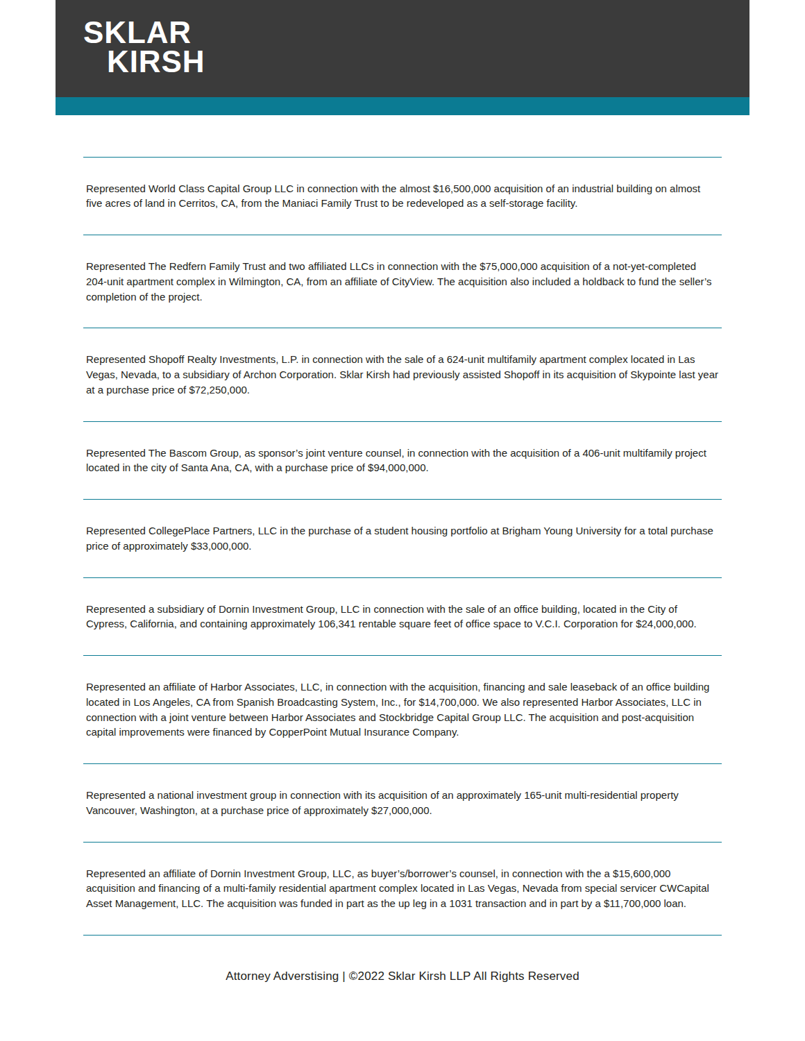SKLAR KIRSH
Represented World Class Capital Group LLC in connection with the almost $16,500,000 acquisition of an industrial building on almost five acres of land in Cerritos, CA, from the Maniaci Family Trust to be redeveloped as a self-storage facility.
Represented The Redfern Family Trust and two affiliated LLCs in connection with the $75,000,000 acquisition of a not-yet-completed 204-unit apartment complex in Wilmington, CA, from an affiliate of CityView. The acquisition also included a holdback to fund the seller’s completion of the project.
Represented Shopoff Realty Investments, L.P. in connection with the sale of a 624-unit multifamily apartment complex located in Las Vegas, Nevada, to a subsidiary of Archon Corporation. Sklar Kirsh had previously assisted Shopoff in its acquisition of Skypointe last year at a purchase price of $72,250,000.
Represented The Bascom Group, as sponsor’s joint venture counsel, in connection with the acquisition of a 406-unit multifamily project located in the city of Santa Ana, CA, with a purchase price of $94,000,000.
Represented CollegePlace Partners, LLC in the purchase of a student housing portfolio at Brigham Young University for a total purchase price of approximately $33,000,000.
Represented a subsidiary of Dornin Investment Group, LLC in connection with the sale of an office building, located in the City of Cypress, California, and containing approximately 106,341 rentable square feet of office space to V.C.I. Corporation for $24,000,000.
Represented an affiliate of Harbor Associates, LLC, in connection with the acquisition, financing and sale leaseback of an office building located in Los Angeles, CA from Spanish Broadcasting System, Inc., for $14,700,000. We also represented Harbor Associates, LLC in connection with a joint venture between Harbor Associates and Stockbridge Capital Group LLC. The acquisition and post-acquisition capital improvements were financed by CopperPoint Mutual Insurance Company.
Represented a national investment group in connection with its acquisition of an approximately 165-unit multi-residential property Vancouver, Washington, at a purchase price of approximately $27,000,000.
Represented an affiliate of Dornin Investment Group, LLC, as buyer’s/borrower’s counsel, in connection with the a $15,600,000 acquisition and financing of a multi-family residential apartment complex located in Las Vegas, Nevada from special servicer CWCapital Asset Management, LLC. The acquisition was funded in part as the up leg in a 1031 transaction and in part by a $11,700,000 loan.
Attorney Adverstising | ©2022 Sklar Kirsh LLP All Rights Reserved